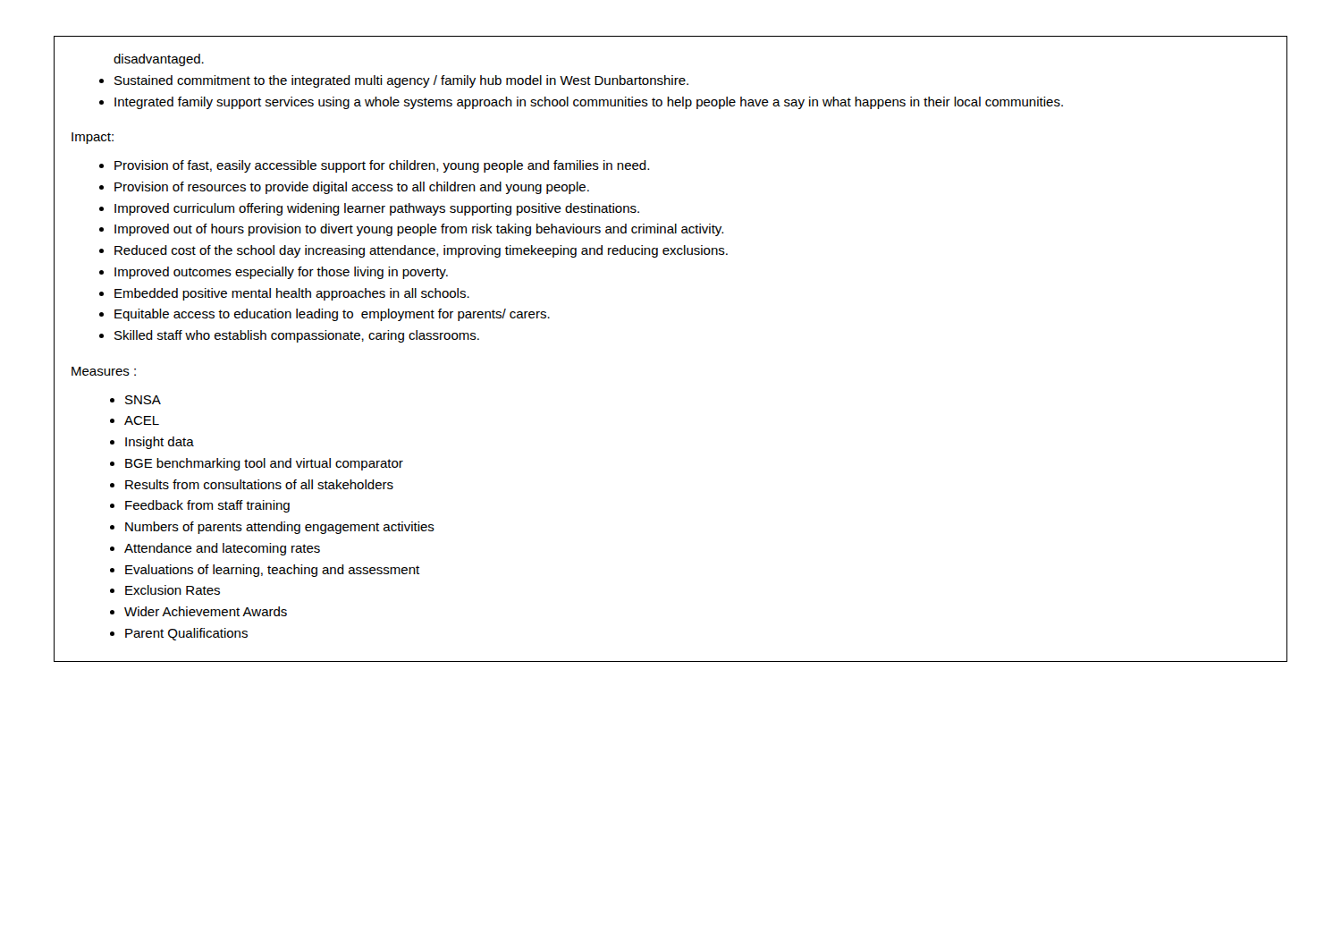disadvantaged.
Sustained commitment to the integrated multi agency / family hub model in West Dunbartonshire.
Integrated family support services using a whole systems approach in school communities to help people have a say in what happens in their local communities.
Impact:
Provision of fast, easily accessible support for children, young people and families in need.
Provision of resources to provide digital access to all children and young people.
Improved curriculum offering widening learner pathways supporting positive destinations.
Improved out of hours provision to divert young people from risk taking behaviours and criminal activity.
Reduced cost of the school day increasing attendance, improving timekeeping and reducing exclusions.
Improved outcomes especially for those living in poverty.
Embedded positive mental health approaches in all schools.
Equitable access to education leading to employment for parents/ carers.
Skilled staff who establish compassionate, caring classrooms.
Measures :
SNSA
ACEL
Insight data
BGE benchmarking tool and virtual comparator
Results from consultations of all stakeholders
Feedback from staff training
Numbers of parents attending engagement activities
Attendance and latecoming rates
Evaluations of learning, teaching and assessment
Exclusion Rates
Wider Achievement Awards
Parent Qualifications